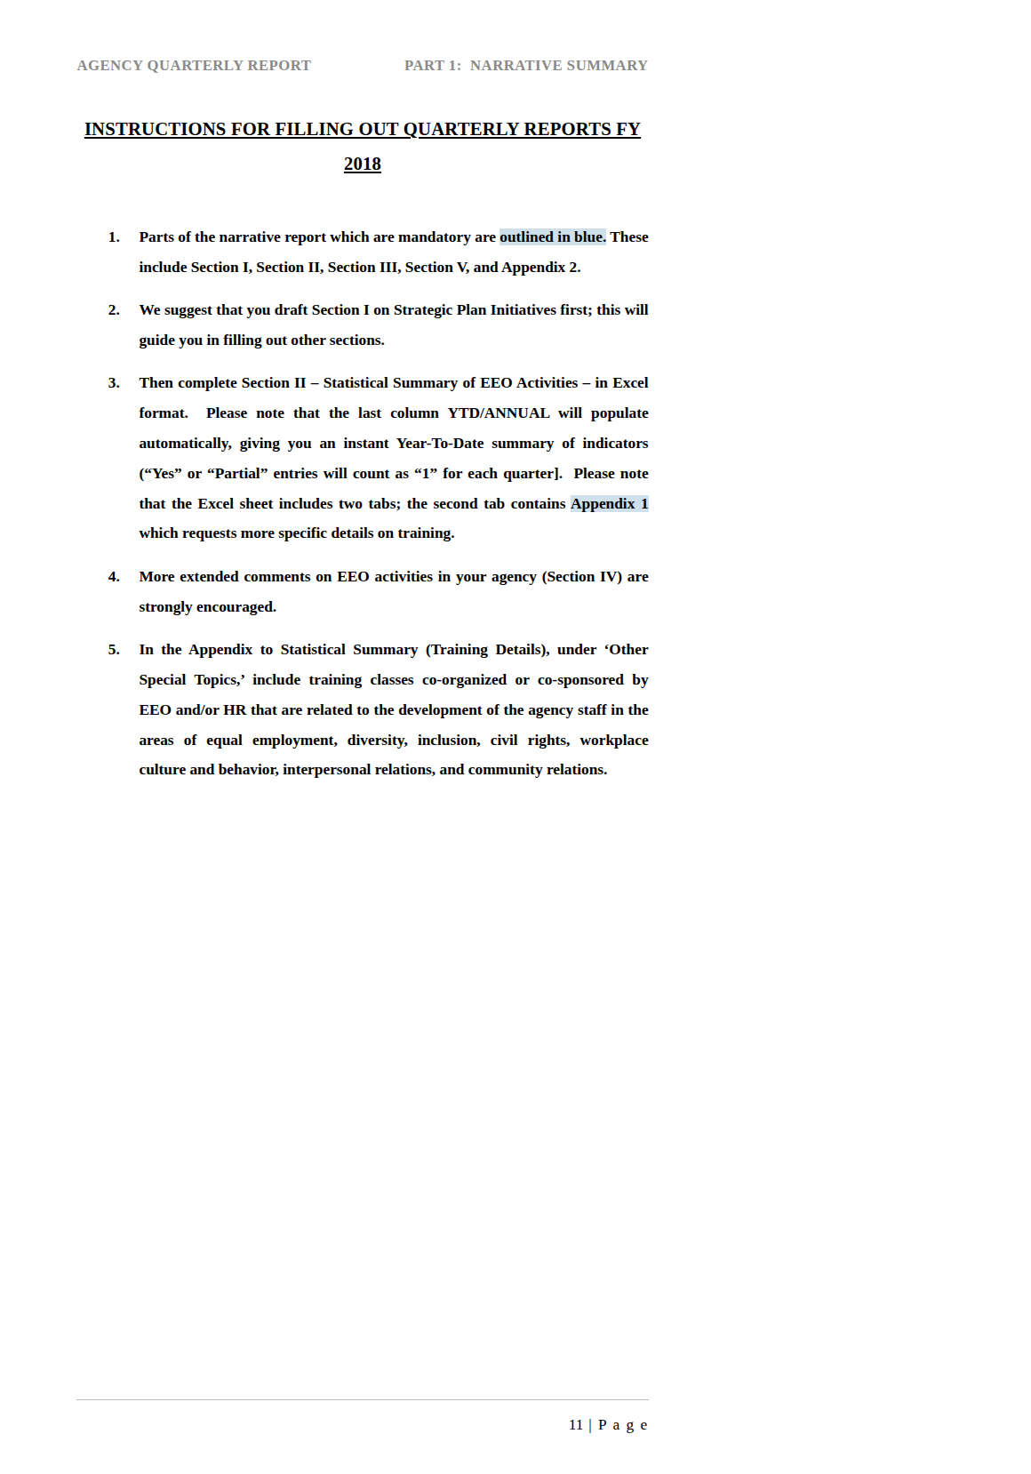AGENCY QUARTERLY REPORT PART 1: NARRATIVE SUMMARY
INSTRUCTIONS FOR FILLING OUT QUARTERLY REPORTS FY 2018
Parts of the narrative report which are mandatory are outlined in blue. These include Section I, Section II, Section III, Section V, and Appendix 2.
We suggest that you draft Section I on Strategic Plan Initiatives first; this will guide you in filling out other sections.
Then complete Section II – Statistical Summary of EEO Activities – in Excel format. Please note that the last column YTD/ANNUAL will populate automatically, giving you an instant Year-To-Date summary of indicators (“Yes” or “Partial” entries will count as “1” for each quarter]. Please note that the Excel sheet includes two tabs; the second tab contains Appendix 1 which requests more specific details on training.
More extended comments on EEO activities in your agency (Section IV) are strongly encouraged.
In the Appendix to Statistical Summary (Training Details), under ‘Other Special Topics,’ include training classes co-organized or co-sponsored by EEO and/or HR that are related to the development of the agency staff in the areas of equal employment, diversity, inclusion, civil rights, workplace culture and behavior, interpersonal relations, and community relations.
11 | P a g e